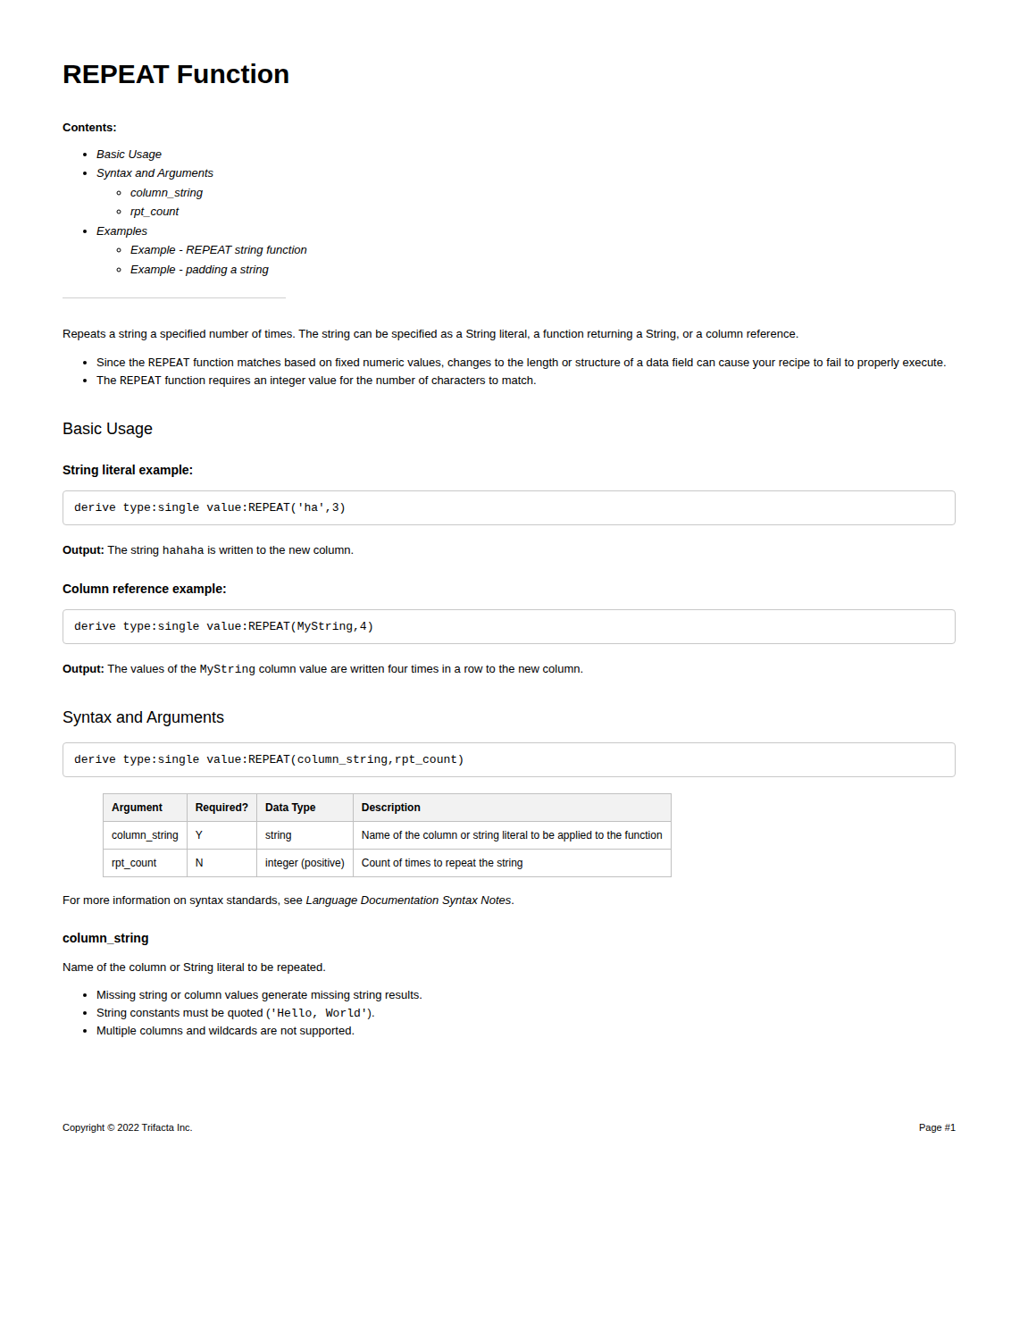REPEAT Function
Contents:
Basic Usage
Syntax and Arguments
column_string
rpt_count
Examples
Example - REPEAT string function
Example - padding a string
Repeats a string a specified number of times. The string can be specified as a String literal, a function returning a String, or a column reference.
Since the REPEAT function matches based on fixed numeric values, changes to the length or structure of a data field can cause your recipe to fail to properly execute.
The REPEAT function requires an integer value for the number of characters to match.
Basic Usage
String literal example:
derive type:single value:REPEAT('ha',3)
Output: The string hahaha is written to the new column.
Column reference example:
derive type:single value:REPEAT(MyString,4)
Output: The values of the MyString column value are written four times in a row to the new column.
Syntax and Arguments
derive type:single value:REPEAT(column_string,rpt_count)
| Argument | Required? | Data Type | Description |
| --- | --- | --- | --- |
| column_string | Y | string | Name of the column or string literal to be applied to the function |
| rpt_count | N | integer (positive) | Count of times to repeat the string |
For more information on syntax standards, see Language Documentation Syntax Notes.
column_string
Name of the column or String literal to be repeated.
Missing string or column values generate missing string results.
String constants must be quoted ('Hello, World').
Multiple columns and wildcards are not supported.
Copyright © 2022 Trifacta Inc. Page #1